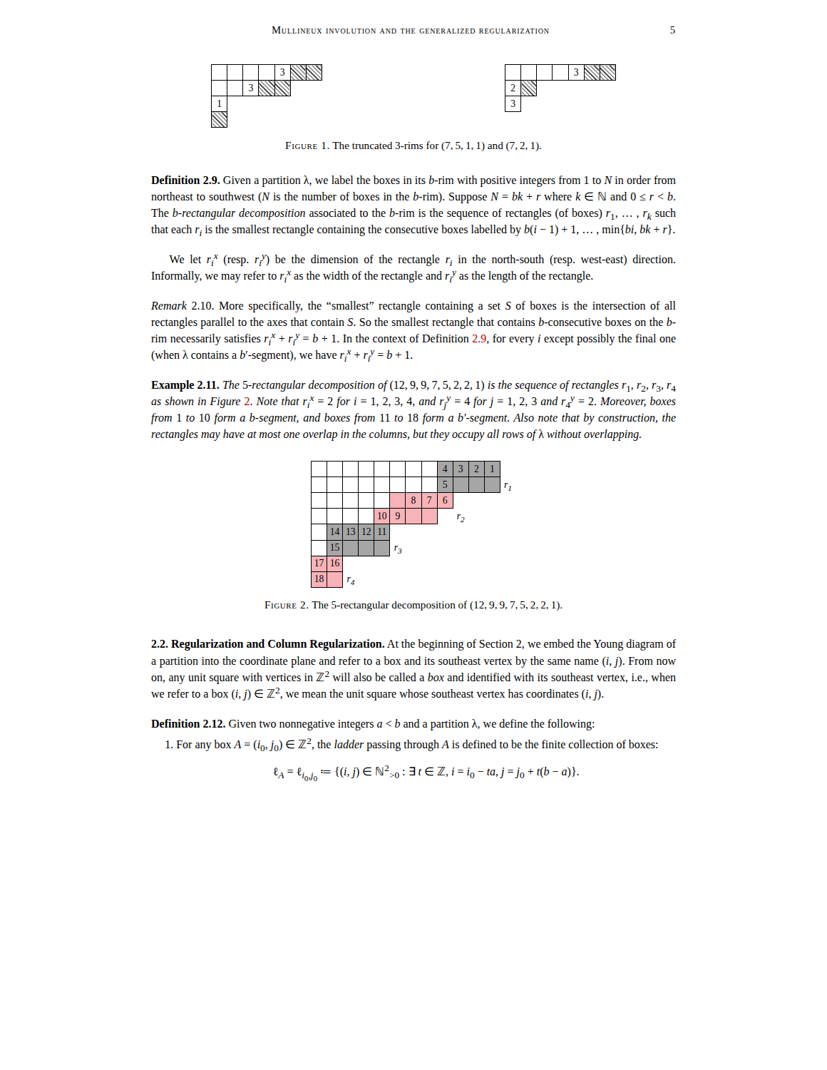Mullineux involution and the generalized regularization 5
| | | | | 3 | | |
| | | 3 | | | | |
| 1 | | | | | | |
| | | | | 3 | | |
| 2 | | | | | | |
| 3 | | | | | | |
Figure 1. The truncated 3-rims for (7, 5, 1, 1) and (7, 2, 1).
Definition 2.9. Given a partition λ, we label the boxes in its b-rim with positive integers from 1 to N in order from northeast to southwest (N is the number of boxes in the b-rim). Suppose N = bk + r where k ∈ ℕ and 0 ≤ r < b. The b-rectangular decomposition associated to the b-rim is the sequence of rectangles (of boxes) r1, … , rk such that each ri is the smallest rectangle containing the consecutive boxes labelled by b(i − 1) + 1, … , min{bi, bk + r}.
We let rix (resp. riy) be the dimension of the rectangle ri in the north-south (resp. west-east) direction. Informally, we may refer to rix as the width of the rectangle and riy as the length of the rectangle.
Remark 2.10. More specifically, the “smallest” rectangle containing a set S of boxes is the intersection of all rectangles parallel to the axes that contain S. So the smallest rectangle that contains b-consecutive boxes on the b-rim necessarily satisfies rix + riy = b + 1. In the context of Definition 2.9, for every i except possibly the final one (when λ contains a b′-segment), we have rix + riy = b + 1.
Example 2.11. The 5-rectangular decomposition of (12, 9, 9, 7, 5, 2, 2, 1) is the sequence of rectangles r1, r2, r3, r4 as shown in Figure 2. Note that rix = 2 for i = 1, 2, 3, 4, and rjy = 4 for j = 1, 2, 3 and r4y = 2. Moreover, boxes from 1 to 10 form a b-segment, and boxes from 11 to 18 form a b′-segment. Also note that by construction, the rectangles may have at most one overlap in the columns, but they occupy all rows of λ without overlapping.
| | | | | | | | | 4 | 3 | 2 | 1 | |
| | | | | | | | | 5 | | | | r 1 |
| | | | | | | 8 | 7 | 6 | | | | |
| | | | | 10 | 9 | | | | r 2 | | | |
| | 14 | 13 | 12 | 11 | | | | | | | | |
| | 15 | | | | r 3 | | | | | | | |
| 17 | 16 | | | | | | | | | | | |
| 18 | | r 4 | | | | | | | | | | |
Figure 2. The 5-rectangular decomposition of (12, 9, 9, 7, 5, 2, 2, 1).
2.2. Regularization and Column Regularization. At the beginning of Section 2, we embed the Young diagram of a partition into the coordinate plane and refer to a box and its southeast vertex by the same name (i, j). From now on, any unit square with vertices in ℤ2 will also be called a box and identified with its southeast vertex, i.e., when we refer to a box (i, j) ∈ ℤ2, we mean the unit square whose southeast vertex has coordinates (i, j).
Definition 2.12. Given two nonnegative integers a < b and a partition λ, we define the following:
For any box A = (i0, j0) ∈ ℤ2, the ladder passing through A is defined to be the finite collection of boxes:
ℓA = ℓi0,j0 ≔ {(i, j) ∈ ℕ2>0 : ∃ t ∈ ℤ, i = i0 − ta, j = j0 + t(b − a)}.